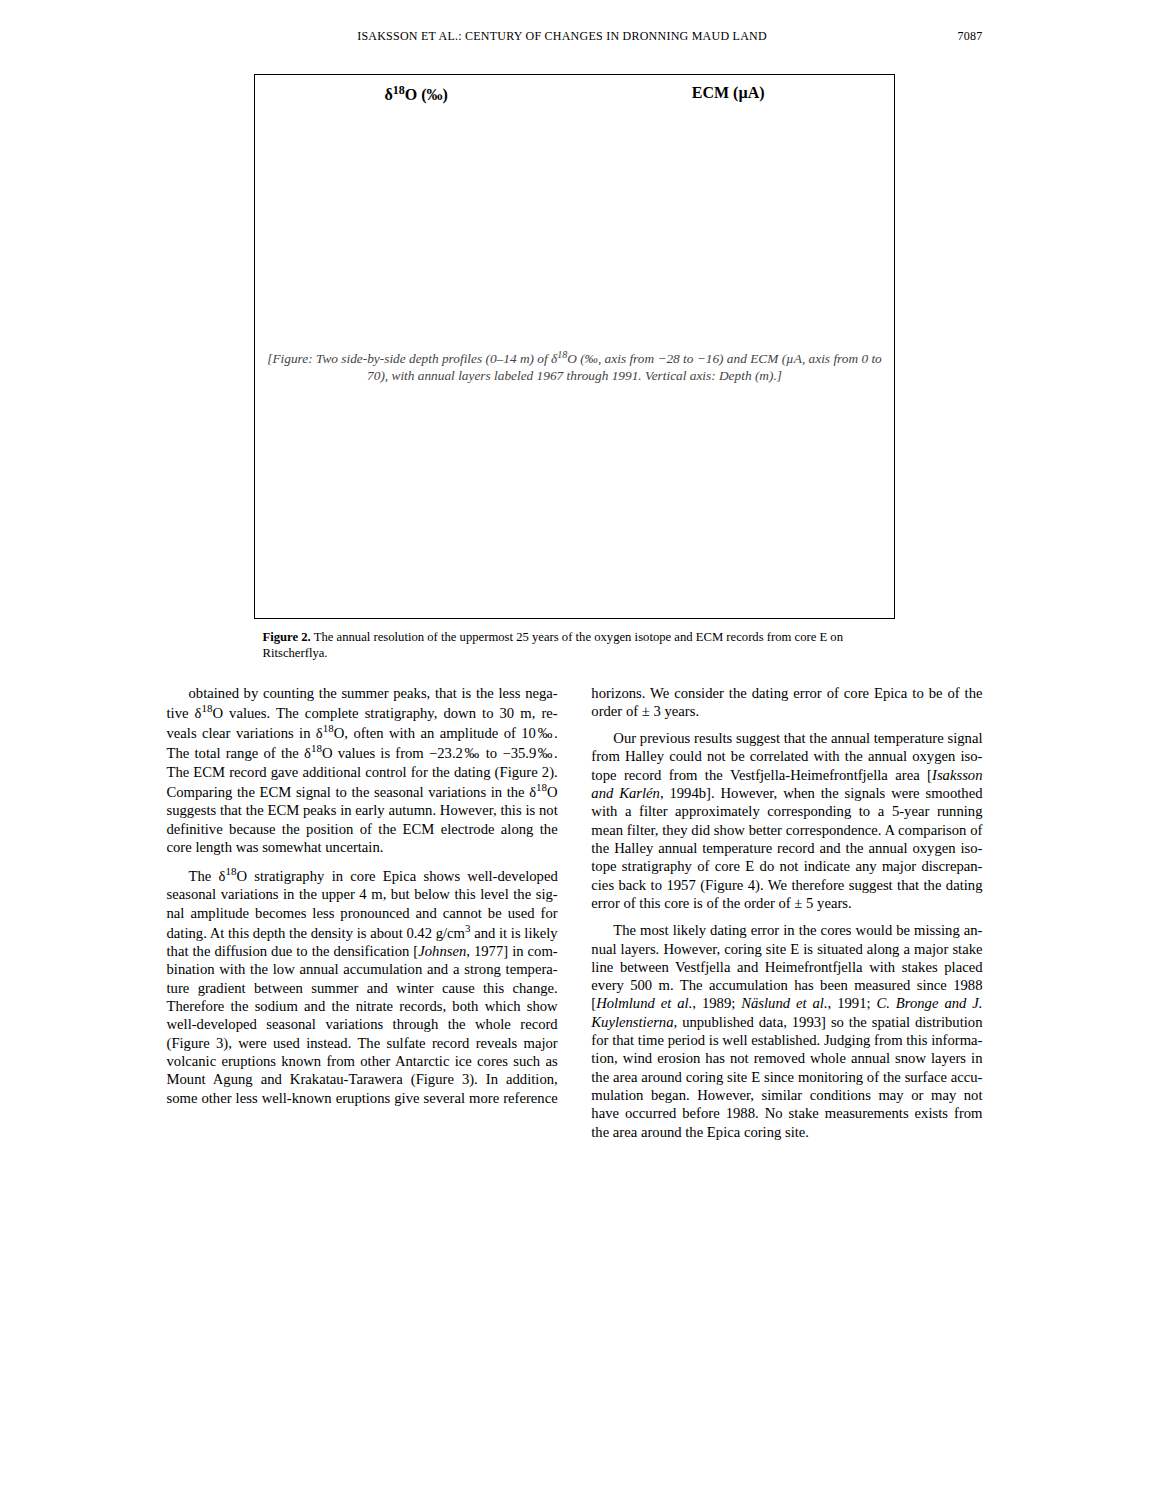Isaksson et al.: Century of Changes in Dronning Maud Land 7087
δ18O (‰) ECM (µA)
[Figure: Two side-by-side depth profiles (0–14 m) of δ18O (‰, axis from −28 to −16) and ECM (µA, axis from 0 to 70), with annual layers labeled 1967 through 1991. Vertical axis: Depth (m).]
Figure 2. The annual resolution of the uppermost 25 years of the oxygen isotope and ECM records from core E on Ritscherflya.
obtained by counting the summer peaks, that is the less negative δ18O values. The complete stratigraphy, down to 30 m, reveals clear variations in δ18O, often with an amplitude of 10‰. The total range of the δ18O values is from −23.2‰ to −35.9‰. The ECM record gave additional control for the dating (Figure 2). Comparing the ECM signal to the seasonal variations in the δ18O suggests that the ECM peaks in early autumn. However, this is not definitive because the position of the ECM electrode along the core length was somewhat uncertain.
The δ18O stratigraphy in core Epica shows well-developed seasonal variations in the upper 4 m, but below this level the signal amplitude becomes less pronounced and cannot be used for dating. At this depth the density is about 0.42 g/cm3 and it is likely that the diffusion due to the densification [Johnsen, 1977] in combination with the low annual accumulation and a strong temperature gradient between summer and winter cause this change. Therefore the sodium and the nitrate records, both which show well-developed seasonal variations through the whole record (Figure 3), were used instead. The sulfate record reveals major volcanic eruptions known from other Antarctic ice cores such as Mount Agung and Krakatau-Tarawera (Figure 3). In addition, some other less well-known eruptions give several more reference horizons. We consider the dating error of core Epica to be of the order of ± 3 years.
Our previous results suggest that the annual temperature signal from Halley could not be correlated with the annual oxygen isotope record from the Vestfjella-Heimefrontfjella area [Isaksson and Karlén, 1994b]. However, when the signals were smoothed with a filter approximately corresponding to a 5-year running mean filter, they did show better correspondence. A comparison of the Halley annual temperature record and the annual oxygen isotope stratigraphy of core E do not indicate any major discrepancies back to 1957 (Figure 4). We therefore suggest that the dating error of this core is of the order of ± 5 years.
The most likely dating error in the cores would be missing annual layers. However, coring site E is situated along a major stake line between Vestfjella and Heimefrontfjella with stakes placed every 500 m. The accumulation has been measured since 1988 [Holmlund et al., 1989; Näslund et al., 1991; C. Bronge and J. Kuylenstierna, unpublished data, 1993] so the spatial distribution for that time period is well established. Judging from this information, wind erosion has not removed whole annual snow layers in the area around coring site E since monitoring of the surface accumulation began. However, similar conditions may or may not have occurred before 1988. No stake measurements exists from the area around the Epica coring site.